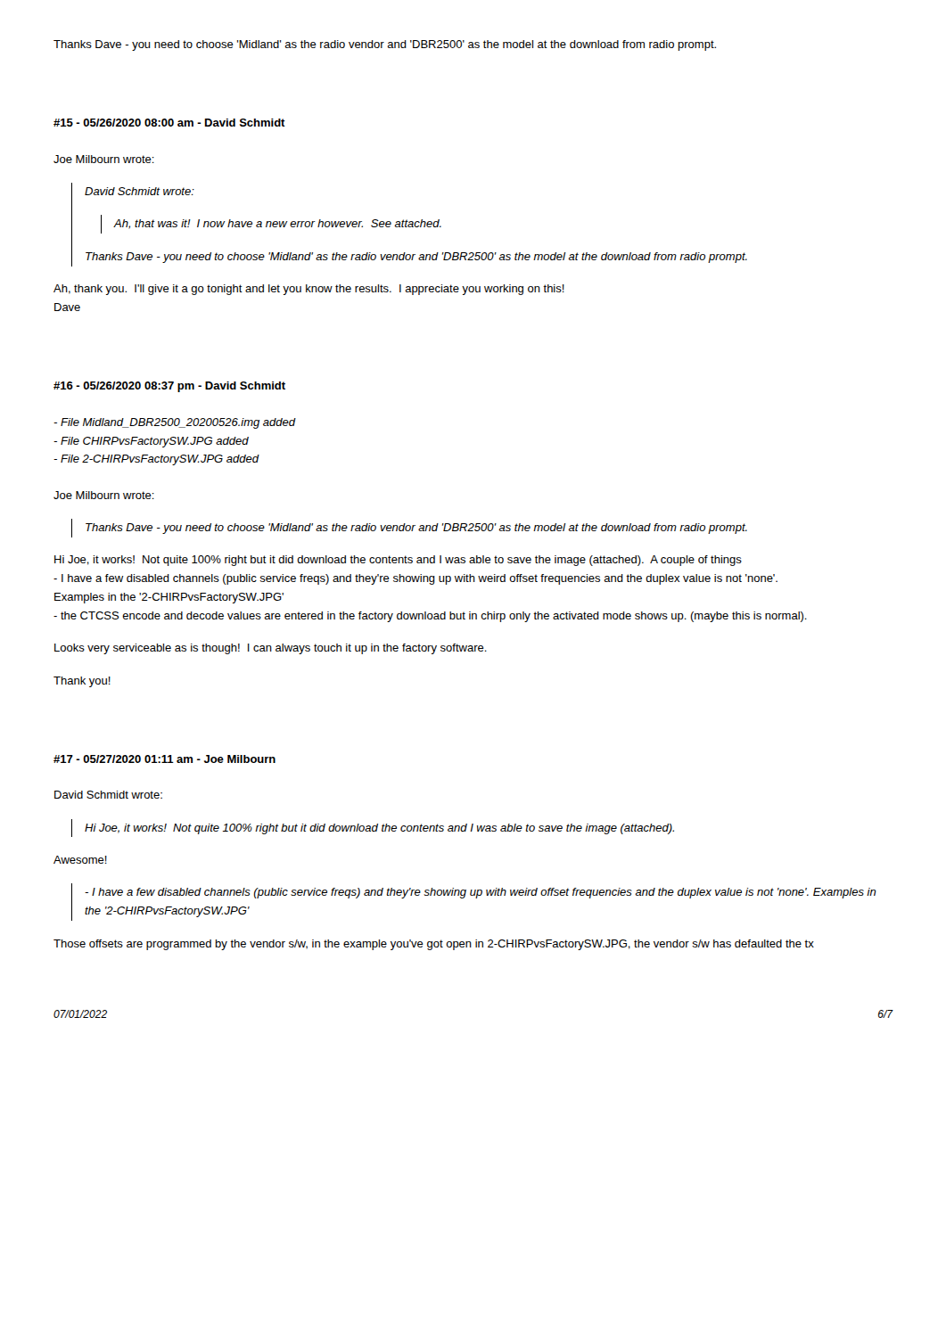Thanks Dave - you need to choose 'Midland' as the radio vendor and 'DBR2500' as the model at the download from radio prompt.
#15 - 05/26/2020 08:00 am - David Schmidt
Joe Milbourn wrote:
David Schmidt wrote:
Ah, that was it! I now have a new error however. See attached.
Thanks Dave - you need to choose 'Midland' as the radio vendor and 'DBR2500' as the model at the download from radio prompt.
Ah, thank you. I'll give it a go tonight and let you know the results. I appreciate you working on this!
Dave
#16 - 05/26/2020 08:37 pm - David Schmidt
- File Midland_DBR2500_20200526.img added
- File CHIRPvsFactorySW.JPG added
- File 2-CHIRPvsFactorySW.JPG added
Joe Milbourn wrote:
Thanks Dave - you need to choose 'Midland' as the radio vendor and 'DBR2500' as the model at the download from radio prompt.
Hi Joe, it works! Not quite 100% right but it did download the contents and I was able to save the image (attached). A couple of things
- I have a few disabled channels (public service freqs) and they're showing up with weird offset frequencies and the duplex value is not 'none'.
Examples in the '2-CHIRPvsFactorySW.JPG'
- the CTCSS encode and decode values are entered in the factory download but in chirp only the activated mode shows up. (maybe this is normal).
Looks very serviceable as is though! I can always touch it up in the factory software.
Thank you!
#17 - 05/27/2020 01:11 am - Joe Milbourn
David Schmidt wrote:
Hi Joe, it works! Not quite 100% right but it did download the contents and I was able to save the image (attached).
Awesome!
- I have a few disabled channels (public service freqs) and they're showing up with weird offset frequencies and the duplex value is not 'none'. Examples in the '2-CHIRPvsFactorySW.JPG'
Those offsets are programmed by the vendor s/w, in the example you've got open in 2-CHIRPvsFactorySW.JPG, the vendor s/w has defaulted the tx
07/01/2022 6/7